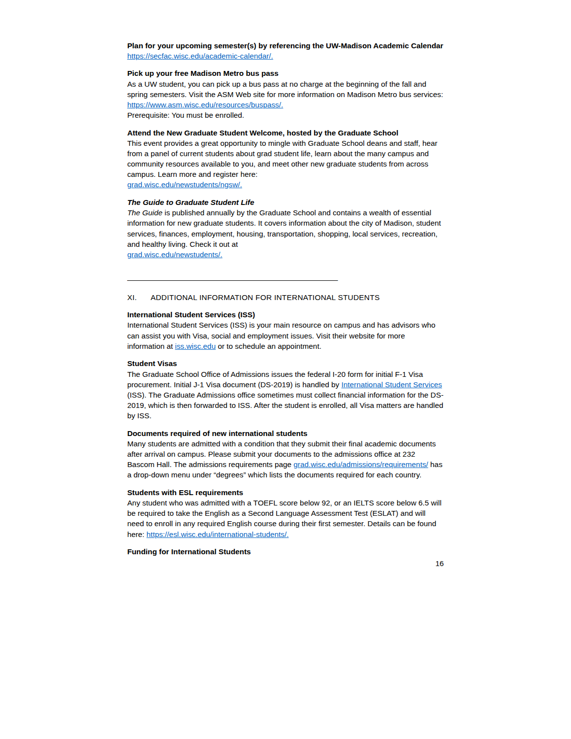Plan for your upcoming semester(s) by referencing the UW-Madison Academic Calendar
https://secfac.wisc.edu/academic-calendar/.
Pick up your free Madison Metro bus pass
As a UW student, you can pick up a bus pass at no charge at the beginning of the fall and spring semesters. Visit the ASM Web site for more information on Madison Metro bus services:
https://www.asm.wisc.edu/resources/buspass/.
Prerequisite: You must be enrolled.
Attend the New Graduate Student Welcome, hosted by the Graduate School
This event provides a great opportunity to mingle with Graduate School deans and staff, hear from a panel of current students about grad student life, learn about the many campus and community resources available to you, and meet other new graduate students from across campus. Learn more and register here:
grad.wisc.edu/newstudents/ngsw/.
The Guide to Graduate Student Life
The Guide is published annually by the Graduate School and contains a wealth of essential information for new graduate students. It covers information about the city of Madison, student services, finances, employment, housing, transportation, shopping, local services, recreation, and healthy living. Check it out at
grad.wisc.edu/newstudents/.
______________________________________________________
XI. ADDITIONAL INFORMATION FOR INTERNATIONAL STUDENTS
International Student Services (ISS)
International Student Services (ISS) is your main resource on campus and has advisors who can assist you with Visa, social and employment issues. Visit their website for more information at iss.wisc.edu or to schedule an appointment.
Student Visas
The Graduate School Office of Admissions issues the federal I-20 form for initial F-1 Visa procurement. Initial J-1 Visa document (DS-2019) is handled by International Student Services (ISS). The Graduate Admissions office sometimes must collect financial information for the DS-2019, which is then forwarded to ISS. After the student is enrolled, all Visa matters are handled by ISS.
Documents required of new international students
Many students are admitted with a condition that they submit their final academic documents after arrival on campus. Please submit your documents to the admissions office at 232 Bascom Hall. The admissions requirements page grad.wisc.edu/admissions/requirements/ has a drop-down menu under “degrees” which lists the documents required for each country.
Students with ESL requirements
Any student who was admitted with a TOEFL score below 92, or an IELTS score below 6.5 will be required to take the English as a Second Language Assessment Test (ESLAT) and will need to enroll in any required English course during their first semester. Details can be found here: https://esl.wisc.edu/international-students/.
Funding for International Students
16